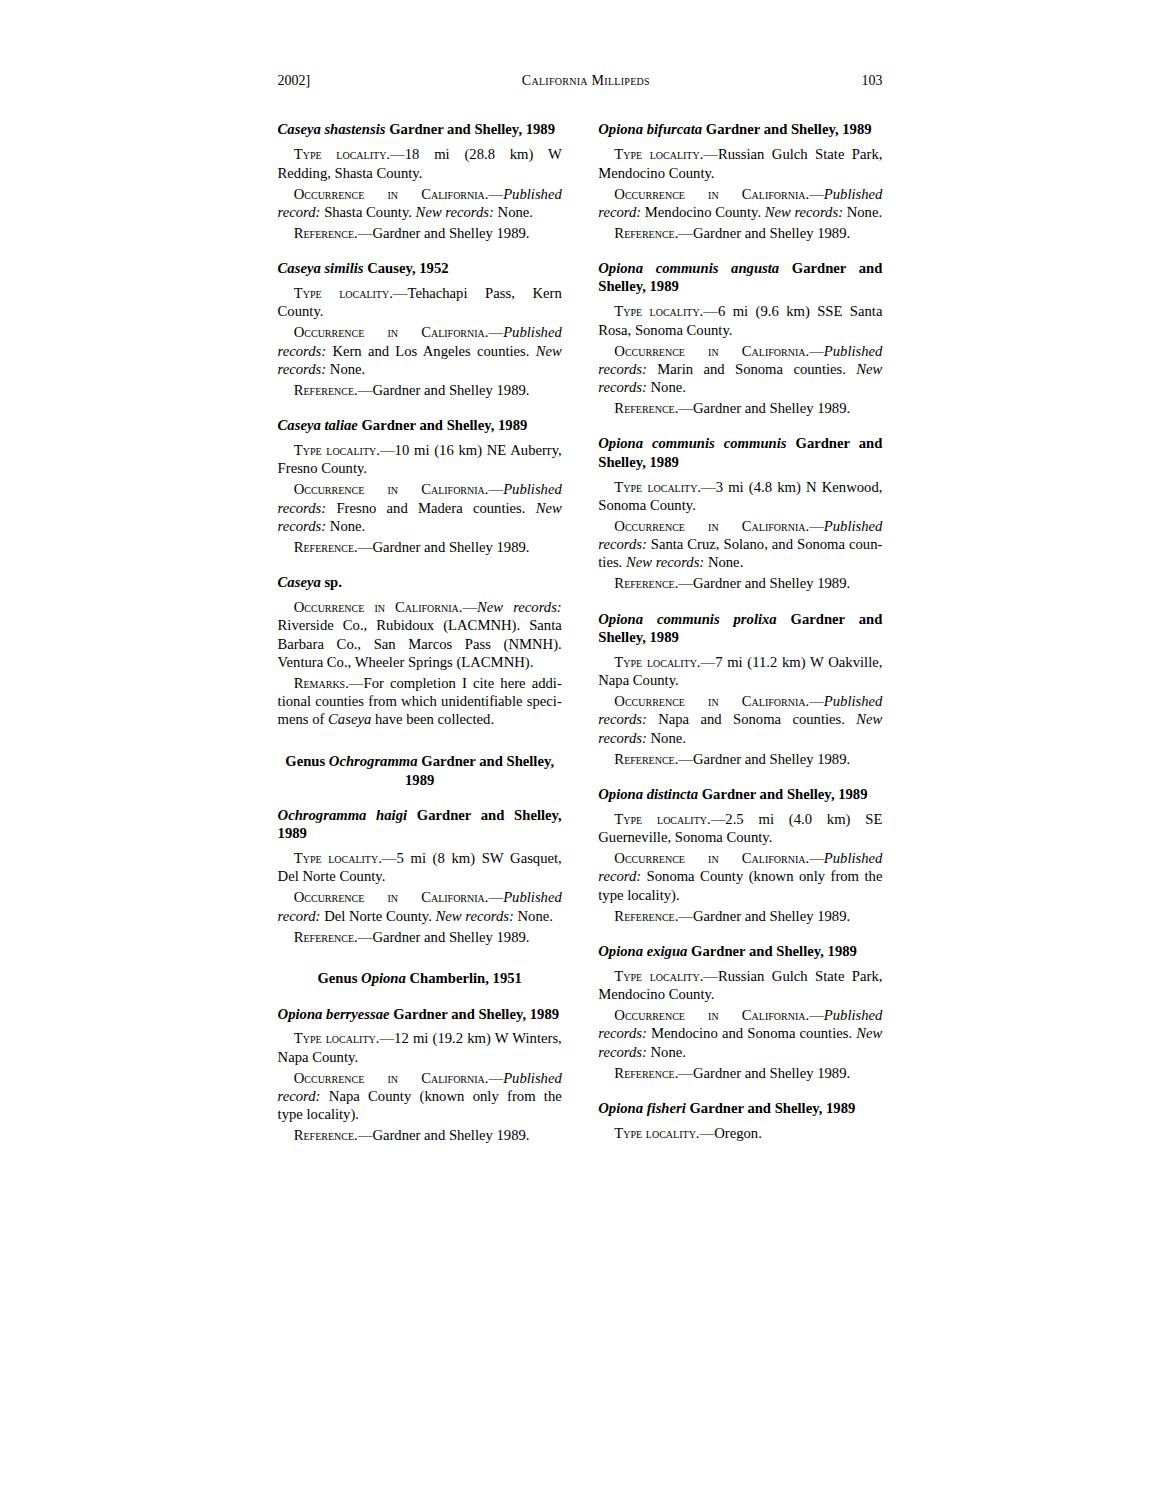2002] California Millipeds 103
Caseya shastensis Gardner and Shelley, 1989
Type locality.—18 mi (28.8 km) W Redding, Shasta County.
Occurrence in California.—Published record: Shasta County. New records: None.
Reference.—Gardner and Shelley 1989.
Caseya similis Causey, 1952
Type locality.—Tehachapi Pass, Kern County.
Occurrence in California.—Published records: Kern and Los Angeles counties. New records: None.
Reference.—Gardner and Shelley 1989.
Caseya taliae Gardner and Shelley, 1989
Type locality.—10 mi (16 km) NE Auberry, Fresno County.
Occurrence in California.—Published records: Fresno and Madera counties. New records: None.
Reference.—Gardner and Shelley 1989.
Caseya sp.
Occurrence in California.—New records: Riverside Co., Rubidoux (LACMNH). Santa Barbara Co., San Marcos Pass (NMNH). Ventura Co., Wheeler Springs (LACMNH).
Remarks.—For completion I cite here additional counties from which unidentifiable specimens of Caseya have been collected.
Genus Ochrogramma Gardner and Shelley, 1989
Ochrogramma haigi Gardner and Shelley, 1989
Type locality.—5 mi (8 km) SW Gasquet, Del Norte County.
Occurrence in California.—Published record: Del Norte County. New records: None.
Reference.—Gardner and Shelley 1989.
Genus Opiona Chamberlin, 1951
Opiona berryessae Gardner and Shelley, 1989
Type locality.—12 mi (19.2 km) W Winters, Napa County.
Occurrence in California.—Published record: Napa County (known only from the type locality).
Reference.—Gardner and Shelley 1989.
Opiona bifurcata Gardner and Shelley, 1989
Type locality.—Russian Gulch State Park, Mendocino County.
Occurrence in California.—Published record: Mendocino County. New records: None.
Reference.—Gardner and Shelley 1989.
Opiona communis angusta Gardner and Shelley, 1989
Type locality.—6 mi (9.6 km) SSE Santa Rosa, Sonoma County.
Occurrence in California.—Published records: Marin and Sonoma counties. New records: None.
Reference.—Gardner and Shelley 1989.
Opiona communis communis Gardner and Shelley, 1989
Type locality.—3 mi (4.8 km) N Kenwood, Sonoma County.
Occurrence in California.—Published records: Santa Cruz, Solano, and Sonoma counties. New records: None.
Reference.—Gardner and Shelley 1989.
Opiona communis prolixa Gardner and Shelley, 1989
Type locality.—7 mi (11.2 km) W Oakville, Napa County.
Occurrence in California.—Published records: Napa and Sonoma counties. New records: None.
Reference.—Gardner and Shelley 1989.
Opiona distincta Gardner and Shelley, 1989
Type locality.—2.5 mi (4.0 km) SE Guerneville, Sonoma County.
Occurrence in California.—Published record: Sonoma County (known only from the type locality).
Reference.—Gardner and Shelley 1989.
Opiona exigua Gardner and Shelley, 1989
Type locality.—Russian Gulch State Park, Mendocino County.
Occurrence in California.—Published records: Mendocino and Sonoma counties. New records: None.
Reference.—Gardner and Shelley 1989.
Opiona fisheri Gardner and Shelley, 1989
Type locality.—Oregon.